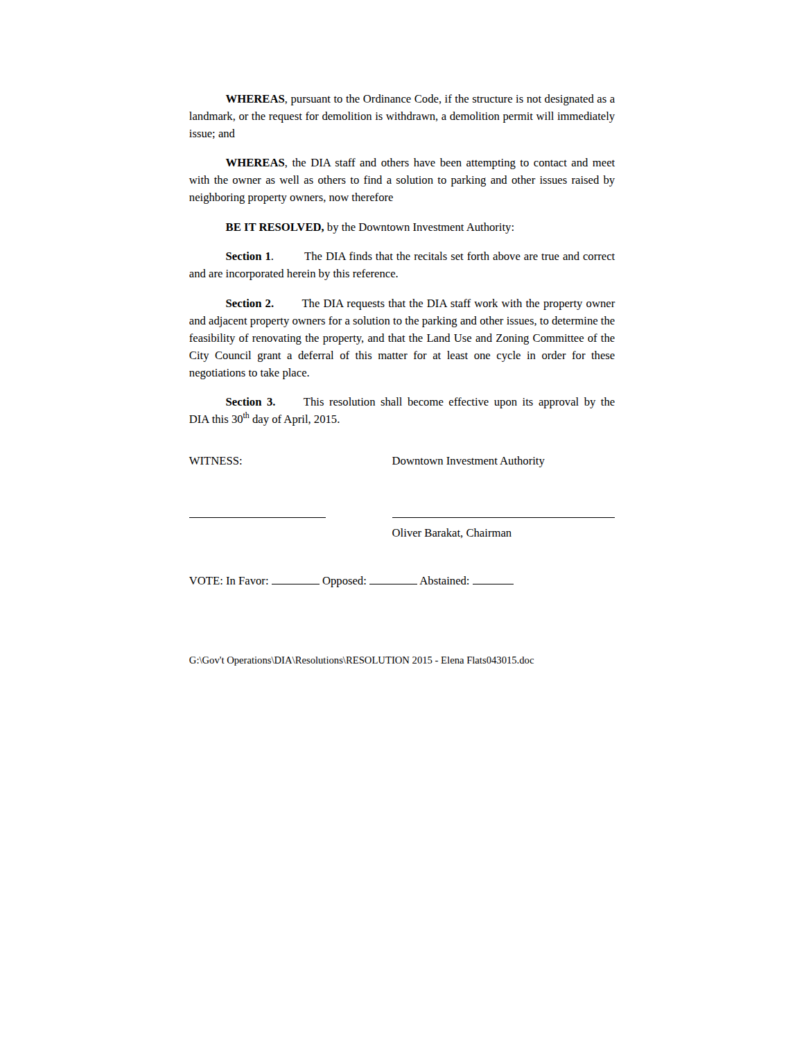WHEREAS, pursuant to the Ordinance Code, if the structure is not designated as a landmark, or the request for demolition is withdrawn, a demolition permit will immediately issue; and
WHEREAS, the DIA staff and others have been attempting to contact and meet with the owner as well as others to find a solution to parking and other issues raised by neighboring property owners, now therefore
BE IT RESOLVED, by the Downtown Investment Authority:
Section 1. The DIA finds that the recitals set forth above are true and correct and are incorporated herein by this reference.
Section 2. The DIA requests that the DIA staff work with the property owner and adjacent property owners for a solution to the parking and other issues, to determine the feasibility of renovating the property, and that the Land Use and Zoning Committee of the City Council grant a deferral of this matter for at least one cycle in order for these negotiations to take place.
Section 3. This resolution shall become effective upon its approval by the DIA this 30th day of April, 2015.
WITNESS: Downtown Investment Authority
Oliver Barakat, Chairman
VOTE: In Favor: Opposed: Abstained:
G:\Gov't Operations\DIA\Resolutions\RESOLUTION 2015 - Elena Flats043015.doc